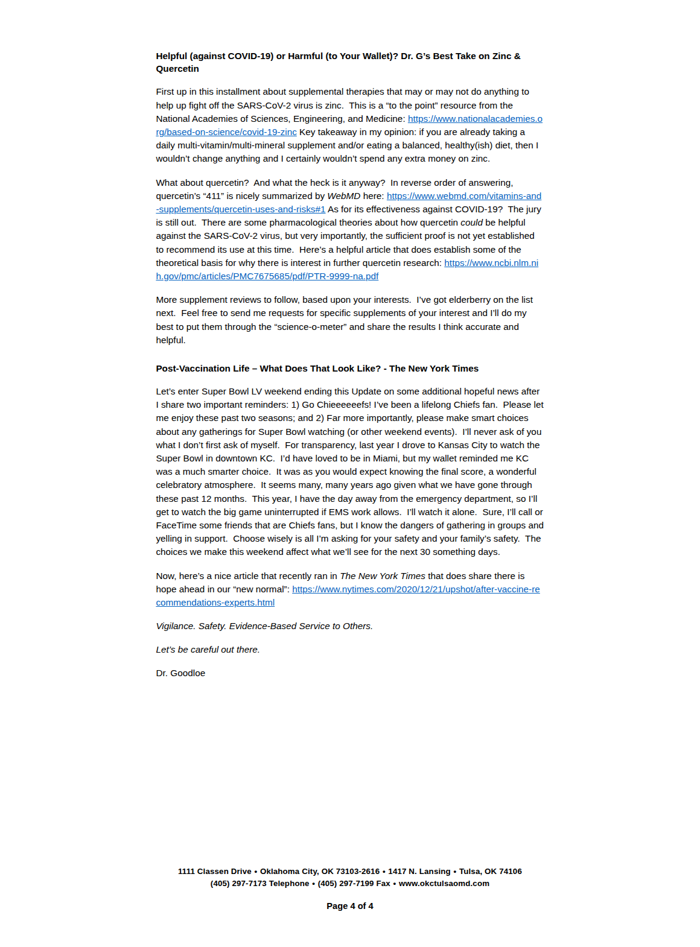Helpful (against COVID-19) or Harmful (to Your Wallet)? Dr. G’s Best Take on Zinc & Quercetin
First up in this installment about supplemental therapies that may or may not do anything to help up fight off the SARS-CoV-2 virus is zinc. This is a “to the point” resource from the National Academies of Sciences, Engineering, and Medicine: https://www.nationalacademies.org/based-on-science/covid-19-zinc Key takeaway in my opinion: if you are already taking a daily multi-vitamin/multi-mineral supplement and/or eating a balanced, healthy(ish) diet, then I wouldn’t change anything and I certainly wouldn’t spend any extra money on zinc.
What about quercetin? And what the heck is it anyway? In reverse order of answering, quercetin’s “411” is nicely summarized by WebMD here: https://www.webmd.com/vitamins-and-supplements/quercetin-uses-and-risks#1 As for its effectiveness against COVID-19? The jury is still out. There are some pharmacological theories about how quercetin could be helpful against the SARS-CoV-2 virus, but very importantly, the sufficient proof is not yet established to recommend its use at this time. Here’s a helpful article that does establish some of the theoretical basis for why there is interest in further quercetin research: https://www.ncbi.nlm.nih.gov/pmc/articles/PMC7675685/pdf/PTR-9999-na.pdf
More supplement reviews to follow, based upon your interests. I’ve got elderberry on the list next. Feel free to send me requests for specific supplements of your interest and I’ll do my best to put them through the “science-o-meter” and share the results I think accurate and helpful.
Post-Vaccination Life – What Does That Look Like? - The New York Times
Let’s enter Super Bowl LV weekend ending this Update on some additional hopeful news after I share two important reminders: 1) Go Chieeeeeefs! I’ve been a lifelong Chiefs fan. Please let me enjoy these past two seasons; and 2) Far more importantly, please make smart choices about any gatherings for Super Bowl watching (or other weekend events). I’ll never ask of you what I don’t first ask of myself. For transparency, last year I drove to Kansas City to watch the Super Bowl in downtown KC. I’d have loved to be in Miami, but my wallet reminded me KC was a much smarter choice. It was as you would expect knowing the final score, a wonderful celebratory atmosphere. It seems many, many years ago given what we have gone through these past 12 months. This year, I have the day away from the emergency department, so I’ll get to watch the big game uninterrupted if EMS work allows. I’ll watch it alone. Sure, I’ll call or FaceTime some friends that are Chiefs fans, but I know the dangers of gathering in groups and yelling in support. Choose wisely is all I’m asking for your safety and your family’s safety. The choices we make this weekend affect what we’ll see for the next 30 something days.
Now, here’s a nice article that recently ran in The New York Times that does share there is hope ahead in our “new normal”: https://www.nytimes.com/2020/12/21/upshot/after-vaccine-recommendations-experts.html
Vigilance. Safety. Evidence-Based Service to Others.
Let’s be careful out there.
Dr. Goodloe
1111 Classen Drive•Oklahoma City, OK 73103-2616•1417 N. Lansing•Tulsa, OK 74106
(405) 297-7173 Telephone•(405) 297-7199 Fax•www.okctulsaomd.com
Page 4 of 4